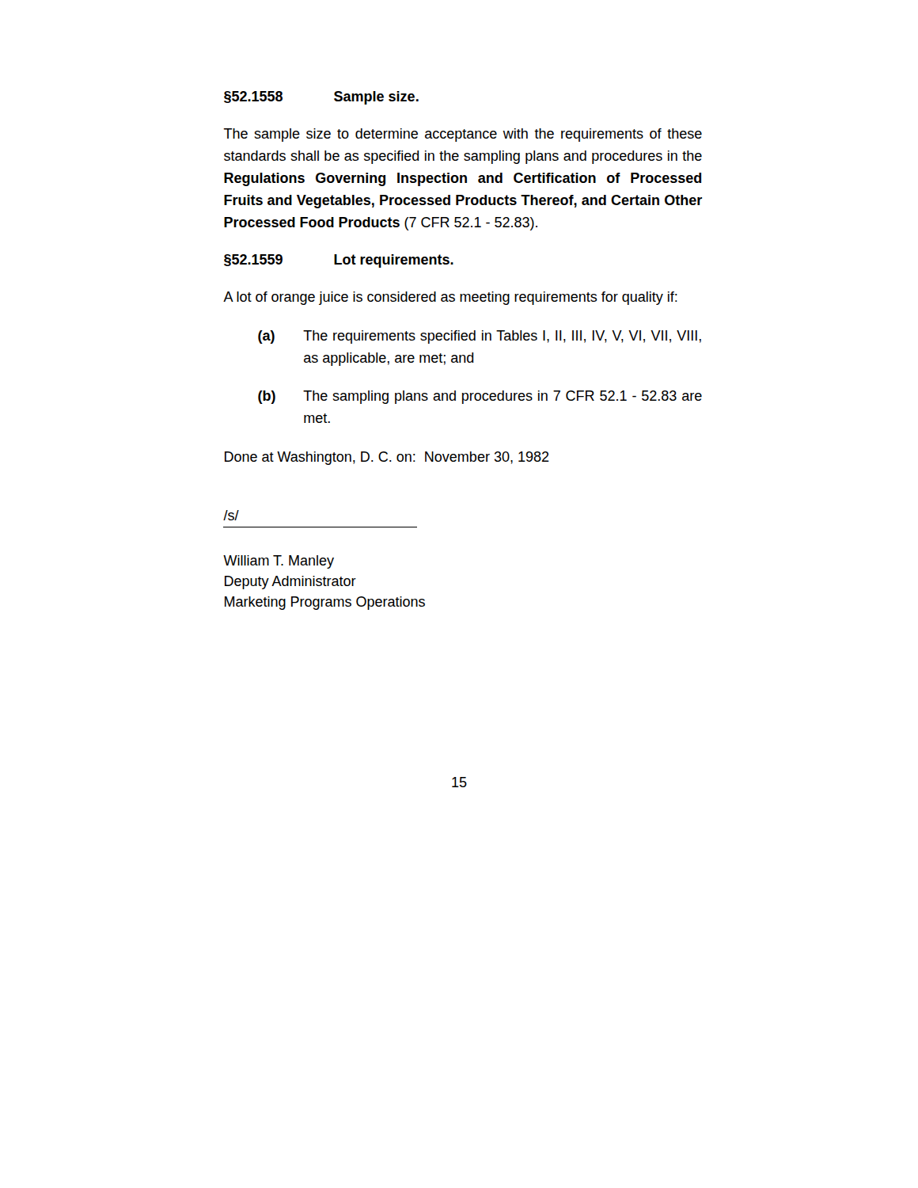§52.1558 Sample size.
The sample size to determine acceptance with the requirements of these standards shall be as specified in the sampling plans and procedures in the Regulations Governing Inspection and Certification of Processed Fruits and Vegetables, Processed Products Thereof, and Certain Other Processed Food Products (7 CFR 52.1 - 52.83).
§52.1559 Lot requirements.
A lot of orange juice is considered as meeting requirements for quality if:
(a) The requirements specified in Tables I, II, III, IV, V, VI, VII, VIII, as applicable, are met; and
(b) The sampling plans and procedures in 7 CFR 52.1 - 52.83 are met.
Done at Washington, D. C. on: November 30, 1982
/s/
William T. Manley
Deputy Administrator
Marketing Programs Operations
15